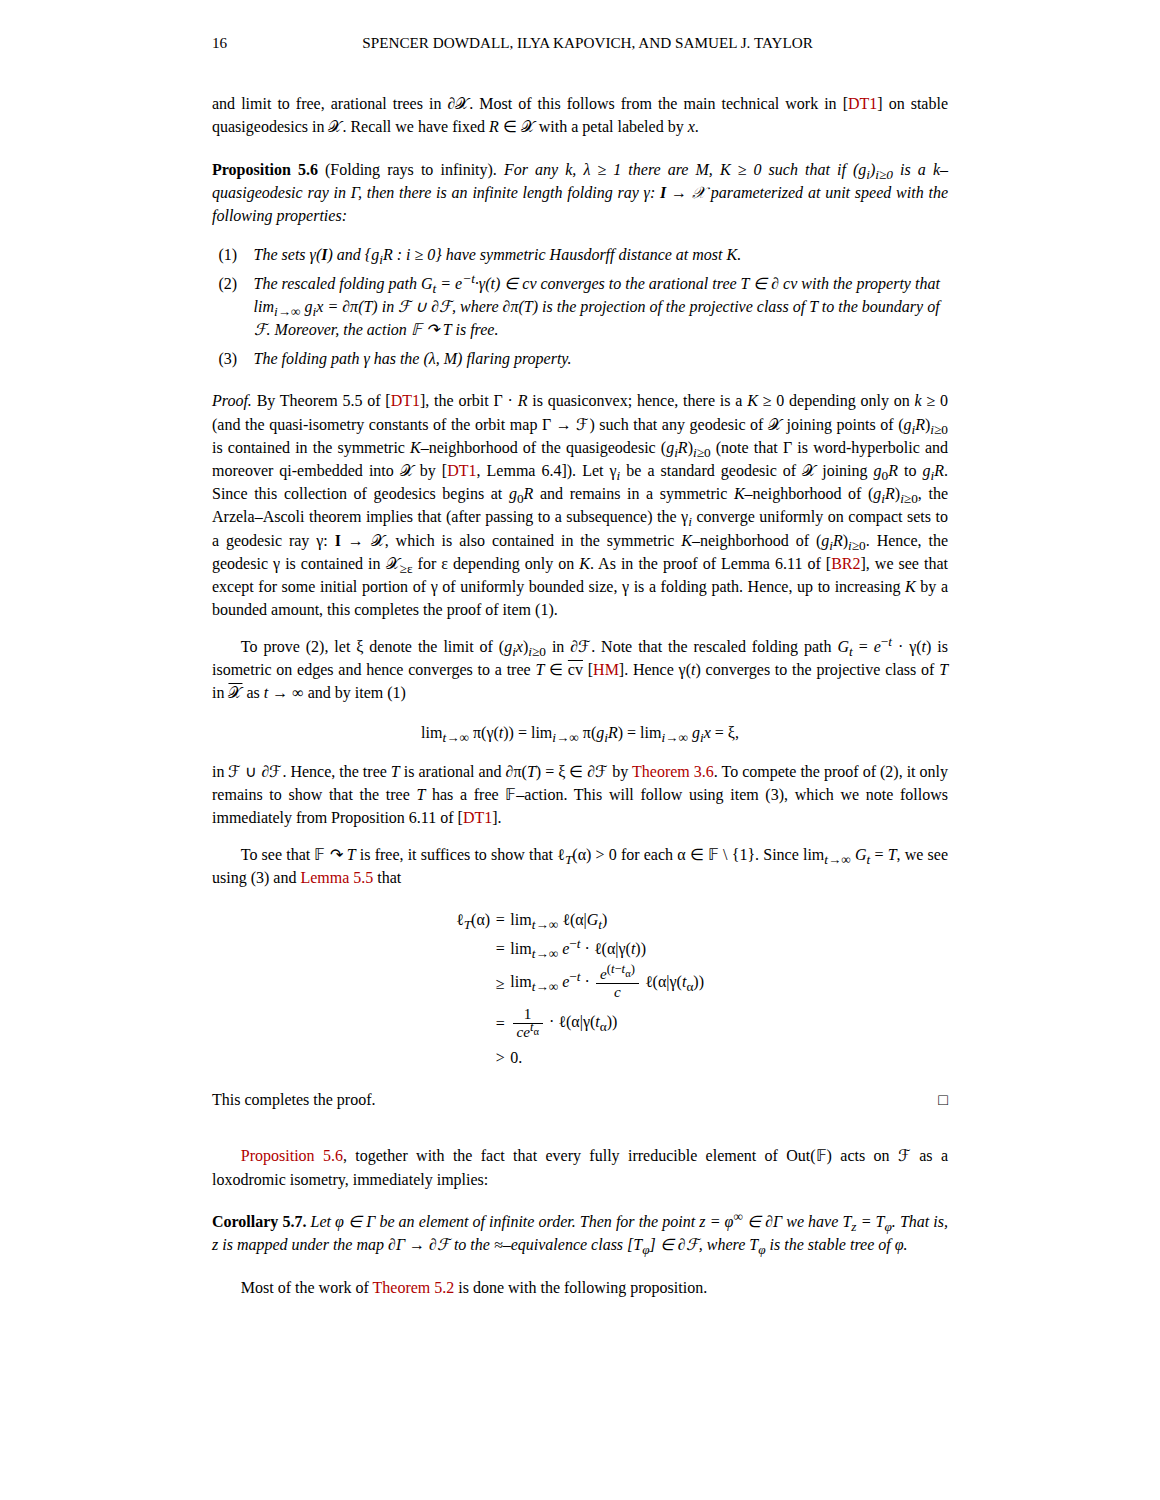16 SPENCER DOWDALL, ILYA KAPOVICH, AND SAMUEL J. TAYLOR
and limit to free, arational trees in ∂𝒳. Most of this follows from the main technical work in [DT1] on stable quasigeodesics in 𝒳. Recall we have fixed R ∈ 𝒳 with a petal labeled by x.
Proposition 5.6 (Folding rays to infinity). For any k, λ ≥ 1 there are M, K ≥ 0 such that if (gi)i≥0 is a k–quasigeodesic ray in Γ, then there is an infinite length folding ray γ: I → 𝒳 parameterized at unit speed with the following properties:
The sets γ(I) and {giR : i ≥ 0} have symmetric Hausdorff distance at most K.
The rescaled folding path Gt = e−t·γ(t) ∈ cv converges to the arational tree T ∈ ∂ cv with the property that limi→∞ gix = ∂π(T) in ℱ ∪ ∂ℱ, where ∂π(T) is the projection of the projective class of T to the boundary of ℱ. Moreover, the action 𝔽 ↷ T is free.
The folding path γ has the (λ, M) flaring property.
Proof. By Theorem 5.5 of [DT1], the orbit Γ · R is quasiconvex; hence, there is a K ≥ 0 depending only on k ≥ 0 (and the quasi-isometry constants of the orbit map Γ → ℱ) such that any geodesic of 𝒳 joining points of (giR)i≥0 is contained in the symmetric K–neighborhood of the quasigeodesic (giR)i≥0 (note that Γ is word-hyperbolic and moreover qi-embedded into 𝒳 by [DT1, Lemma 6.4]). Let γi be a standard geodesic of 𝒳 joining g0R to giR. Since this collection of geodesics begins at g0R and remains in a symmetric K–neighborhood of (giR)i≥0, the Arzela–Ascoli theorem implies that (after passing to a subsequence) the γi converge uniformly on compact sets to a geodesic ray γ: I → 𝒳, which is also contained in the symmetric K–neighborhood of (giR)i≥0. Hence, the geodesic γ is contained in 𝒳≥ε for ε depending only on K. As in the proof of Lemma 6.11 of [BR2], we see that except for some initial portion of γ of uniformly bounded size, γ is a folding path. Hence, up to increasing K by a bounded amount, this completes the proof of item (1).
To prove (2), let ξ denote the limit of (gix)i≥0 in ∂ℱ. Note that the rescaled folding path Gt = e−t · γ(t) is isometric on edges and hence converges to a tree T ∈ cv [HM]. Hence γ(t) converges to the projective class of T in 𝒳 as t → ∞ and by item (1)
limt→∞ π(γ(t)) = limi→∞ π(giR) = limi→∞ gix = ξ,
in ℱ ∪ ∂ℱ. Hence, the tree T is arational and ∂π(T) = ξ ∈ ∂ℱ by Theorem 3.6. To compete the proof of (2), it only remains to show that the tree T has a free 𝔽–action. This will follow using item (3), which we note follows immediately from Proposition 6.11 of [DT1].
To see that 𝔽 ↷ T is free, it suffices to show that ℓT(α) > 0 for each α ∈ 𝔽 \ {1}. Since limt→∞ Gt = T, we see using (3) and Lemma 5.5 that
ℓT(α) = limt→∞ ℓ(α|Gt)
= limt→∞ e−t · ℓ(α|γ(t))
≥ limt→∞ e−t · e(t−tα) c ℓ(α|γ(tα))
= 1 cetα · ℓ(α|γ(tα))
> 0.
This completes the proof. □
Proposition 5.6, together with the fact that every fully irreducible element of Out(𝔽) acts on ℱ as a loxodromic isometry, immediately implies:
Corollary 5.7. Let φ ∈ Γ be an element of infinite order. Then for the point z = φ∞ ∈ ∂Γ we have Tz = Tφ. That is, z is mapped under the map ∂Γ → ∂ℱ to the ≈–equivalence class [Tφ] ∈ ∂ℱ, where Tφ is the stable tree of φ.
Most of the work of Theorem 5.2 is done with the following proposition.